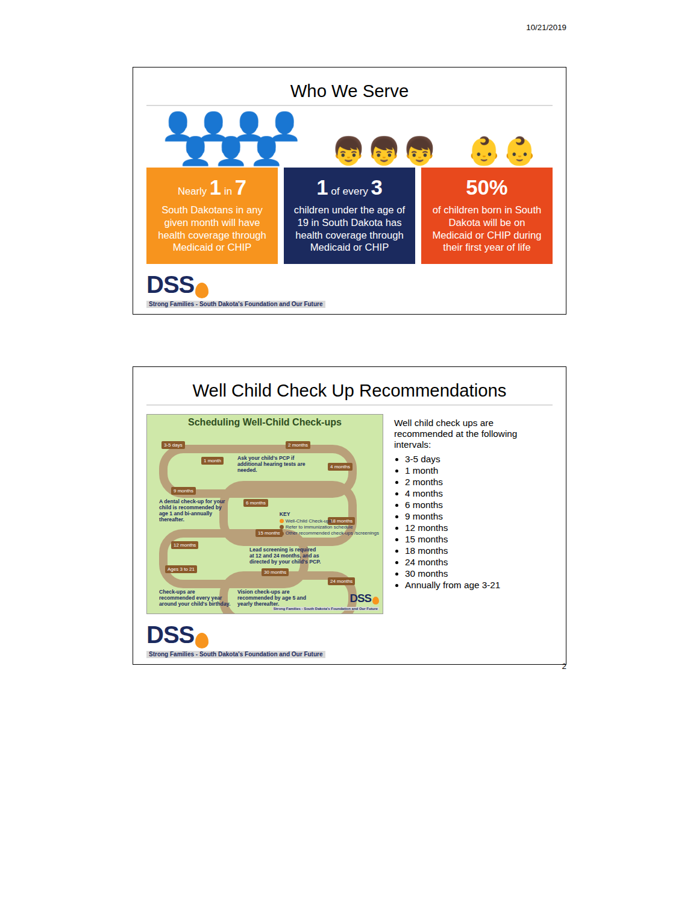10/21/2019
Who We Serve
👤👤👤👤
👤👤👤
👦👦👦
👶👶
Nearly 1 in 7
South Dakotans in any given month will have health coverage through Medicaid or CHIP
1 of every 3
children under the age of 19 in South Dakota has health coverage through Medicaid or CHIP
50%
of children born in South Dakota will be on Medicaid or CHIP during their first year of life
DSS
Strong Families - South Dakota's Foundation and Our Future
Well Child Check Up Recommendations
Scheduling Well-Child Check-ups
3-5 days
1 month
2 months
4 months
9 months
6 months
18 months
15 months
12 months
Ages 3 to 21
30 months
24 months
Ask your child's PCP if additional hearing tests are needed.
A dental check-up for your child is recommended by age 1 and bi-annually thereafter.
Lead screening is required at 12 and 24 months, and as directed by your child's PCP.
Check-ups are recommended every year around your child's birthday.
Vision check-ups are recommended by age 5 and yearly thereafter.
KEY Well-Child Check-ups
Refer to immunization schedule
Other recommended check-ups /screenings
DSS
Strong Families - South Dakota's Foundation and Our Future
Well child check ups are recommended at the following intervals:
3-5 days
1 month
2 months
4 months
6 months
9 months
12 months
15 months
18 months
24 months
30 months
Annually from age 3-21
DSS
Strong Families - South Dakota's Foundation and Our Future
2